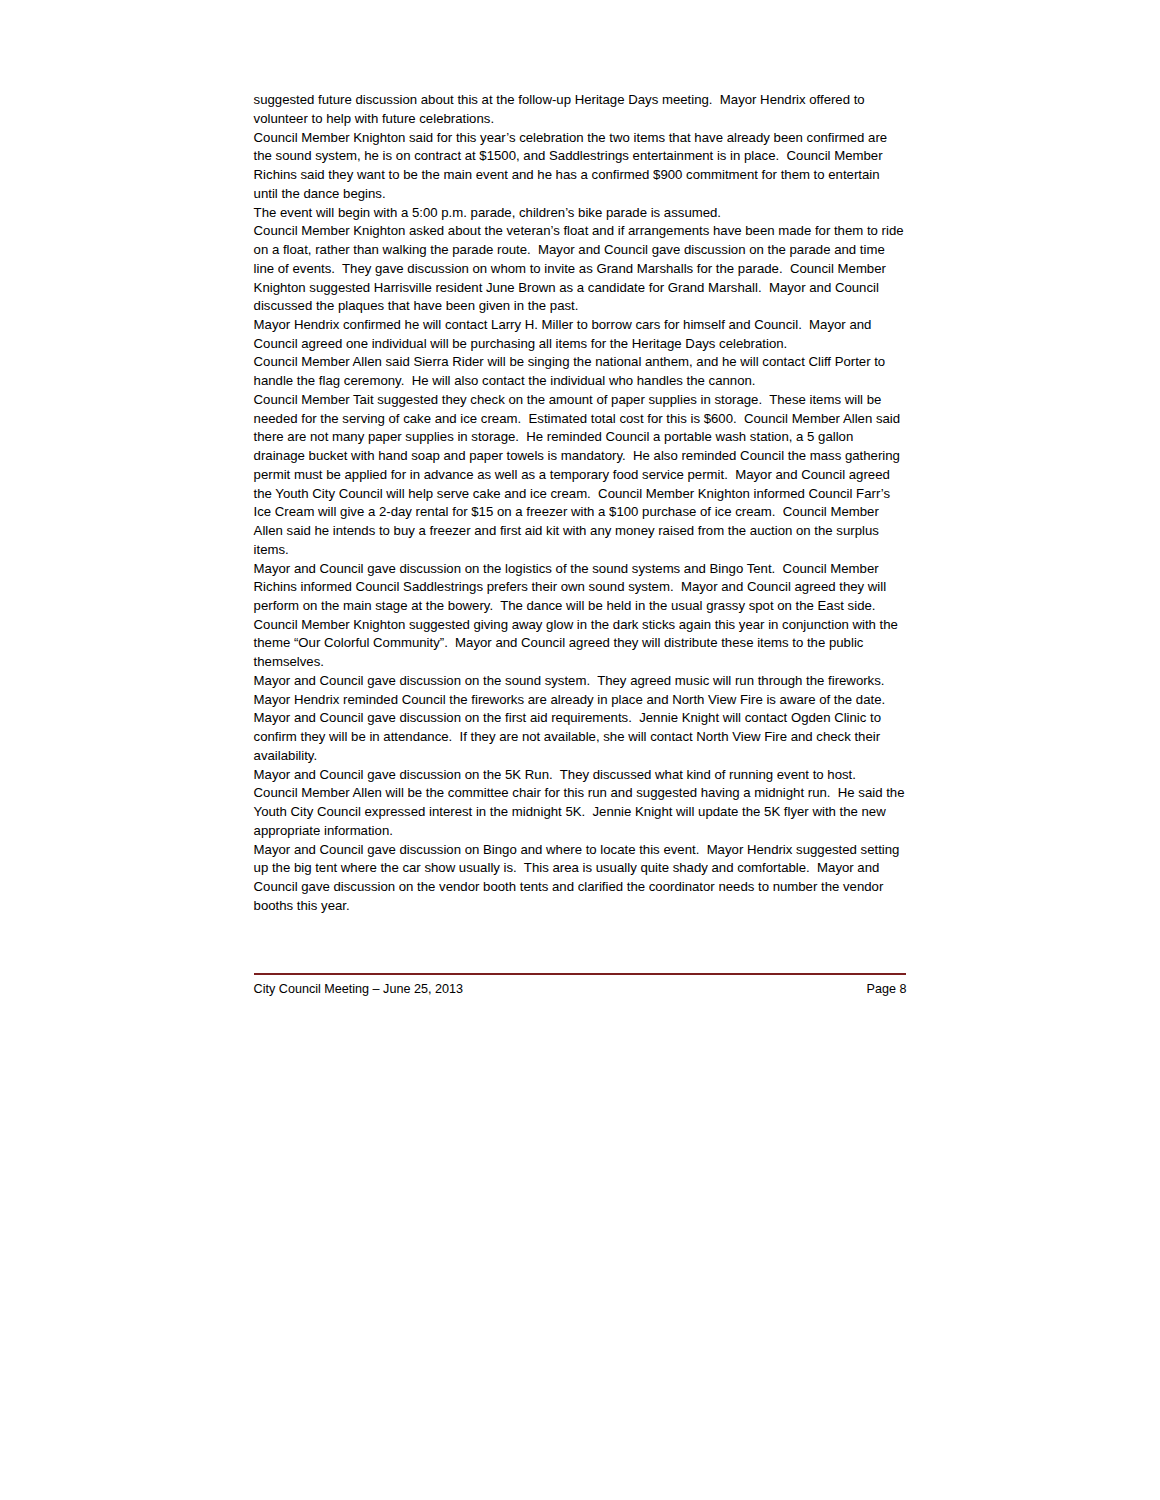suggested future discussion about this at the follow-up Heritage Days meeting. Mayor Hendrix offered to volunteer to help with future celebrations.
Council Member Knighton said for this year’s celebration the two items that have already been confirmed are the sound system, he is on contract at $1500, and Saddlestrings entertainment is in place. Council Member Richins said they want to be the main event and he has a confirmed $900 commitment for them to entertain until the dance begins.
The event will begin with a 5:00 p.m. parade, children’s bike parade is assumed.
Council Member Knighton asked about the veteran’s float and if arrangements have been made for them to ride on a float, rather than walking the parade route. Mayor and Council gave discussion on the parade and time line of events. They gave discussion on whom to invite as Grand Marshalls for the parade. Council Member Knighton suggested Harrisville resident June Brown as a candidate for Grand Marshall. Mayor and Council discussed the plaques that have been given in the past.
Mayor Hendrix confirmed he will contact Larry H. Miller to borrow cars for himself and Council. Mayor and Council agreed one individual will be purchasing all items for the Heritage Days celebration.
Council Member Allen said Sierra Rider will be singing the national anthem, and he will contact Cliff Porter to handle the flag ceremony. He will also contact the individual who handles the cannon.
Council Member Tait suggested they check on the amount of paper supplies in storage. These items will be needed for the serving of cake and ice cream. Estimated total cost for this is $600. Council Member Allen said there are not many paper supplies in storage. He reminded Council a portable wash station, a 5 gallon drainage bucket with hand soap and paper towels is mandatory. He also reminded Council the mass gathering permit must be applied for in advance as well as a temporary food service permit. Mayor and Council agreed the Youth City Council will help serve cake and ice cream. Council Member Knighton informed Council Farr’s Ice Cream will give a 2-day rental for $15 on a freezer with a $100 purchase of ice cream. Council Member Allen said he intends to buy a freezer and first aid kit with any money raised from the auction on the surplus items.
Mayor and Council gave discussion on the logistics of the sound systems and Bingo Tent. Council Member Richins informed Council Saddlestrings prefers their own sound system. Mayor and Council agreed they will perform on the main stage at the bowery. The dance will be held in the usual grassy spot on the East side.
Council Member Knighton suggested giving away glow in the dark sticks again this year in conjunction with the theme “Our Colorful Community”. Mayor and Council agreed they will distribute these items to the public themselves.
Mayor and Council gave discussion on the sound system. They agreed music will run through the fireworks. Mayor Hendrix reminded Council the fireworks are already in place and North View Fire is aware of the date.
Mayor and Council gave discussion on the first aid requirements. Jennie Knight will contact Ogden Clinic to confirm they will be in attendance. If they are not available, she will contact North View Fire and check their availability.
Mayor and Council gave discussion on the 5K Run. They discussed what kind of running event to host. Council Member Allen will be the committee chair for this run and suggested having a midnight run. He said the Youth City Council expressed interest in the midnight 5K. Jennie Knight will update the 5K flyer with the new appropriate information.
Mayor and Council gave discussion on Bingo and where to locate this event. Mayor Hendrix suggested setting up the big tent where the car show usually is. This area is usually quite shady and comfortable. Mayor and Council gave discussion on the vendor booth tents and clarified the coordinator needs to number the vendor booths this year.
City Council Meeting – June 25, 2013
Page 8